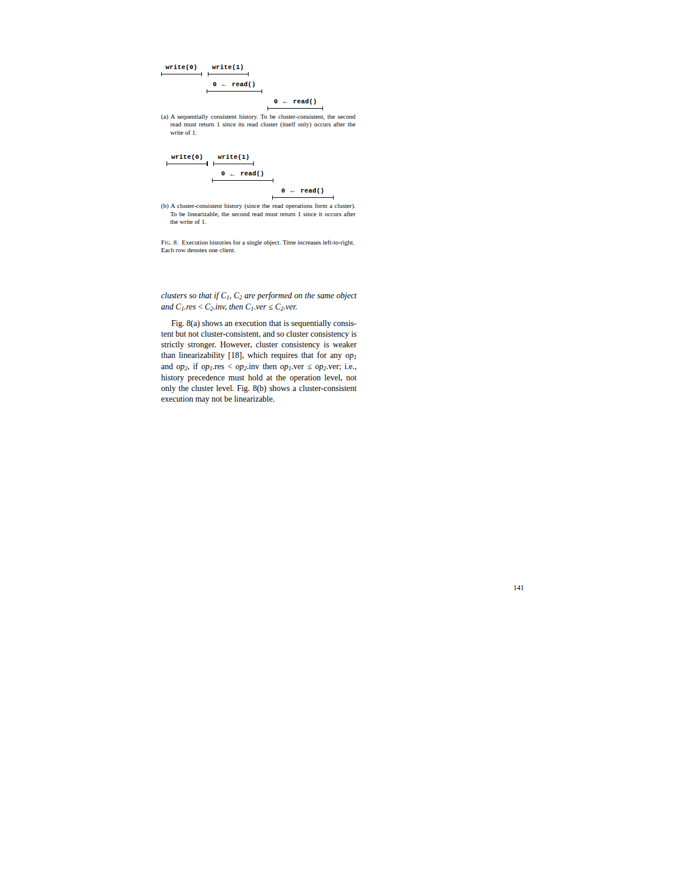write(0)
write(1)
0 ← read()
0 ← read()
(a) A sequentially consistent history. To be cluster-consistent, the second read must return 1 since its read cluster (itself only) occurs after the write of 1.
write(0)
write(1)
0 ← read()
0 ← read()
(b) A cluster-consistent history (since the read operations form a cluster). To be linearizable, the second read must return 1 since it occurs after the write of 1.
Fig. 8. Execution histories for a single object. Time increases left-to-right. Each row denotes one client.
clusters so that if C1, C2 are performed on the same object and C1.res < C2.inv, then C1.ver ≤ C2.ver.
Fig. 8(a) shows an execution that is sequentially consistent but not cluster-consistent, and so cluster consistency is strictly stronger. However, cluster consistency is weaker than linearizability [18], which requires that for any op1 and op2, if op1.res < op2.inv then op1.ver ≤ op2.ver; i.e., history precedence must hold at the operation level, not only the cluster level. Fig. 8(b) shows a cluster-consistent execution may not be linearizable.
141